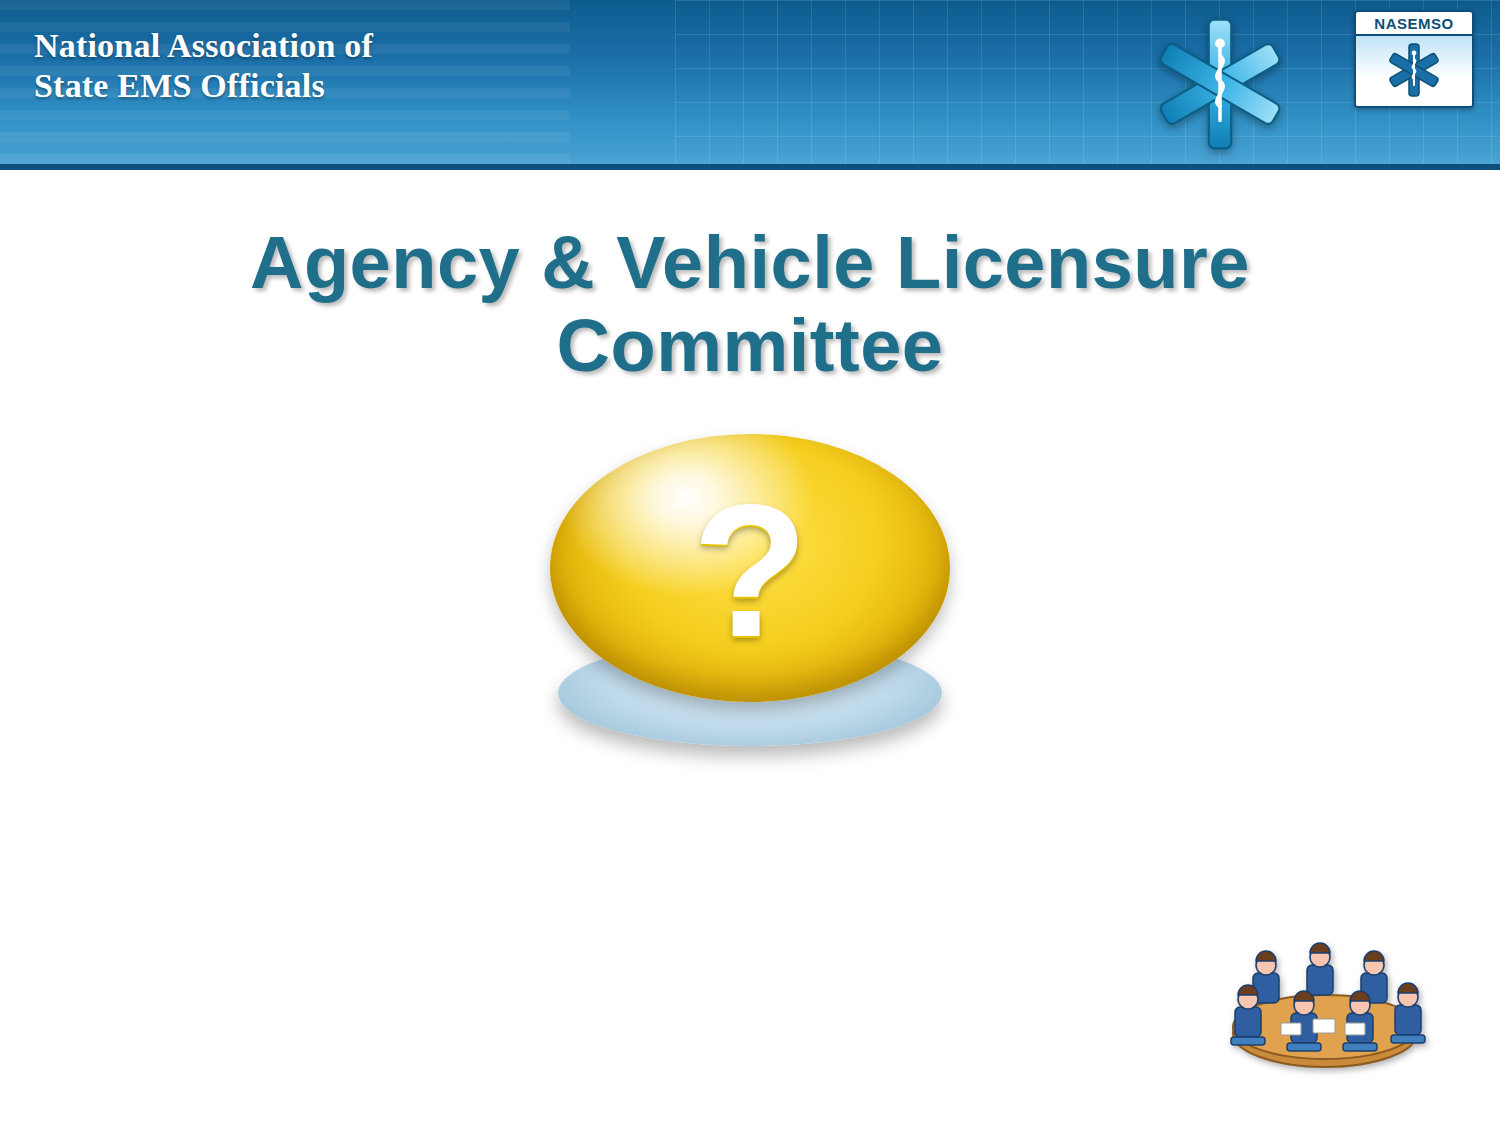National Association of State EMS Officials
NASEMSO
Agency & Vehicle Licensure Committee
?